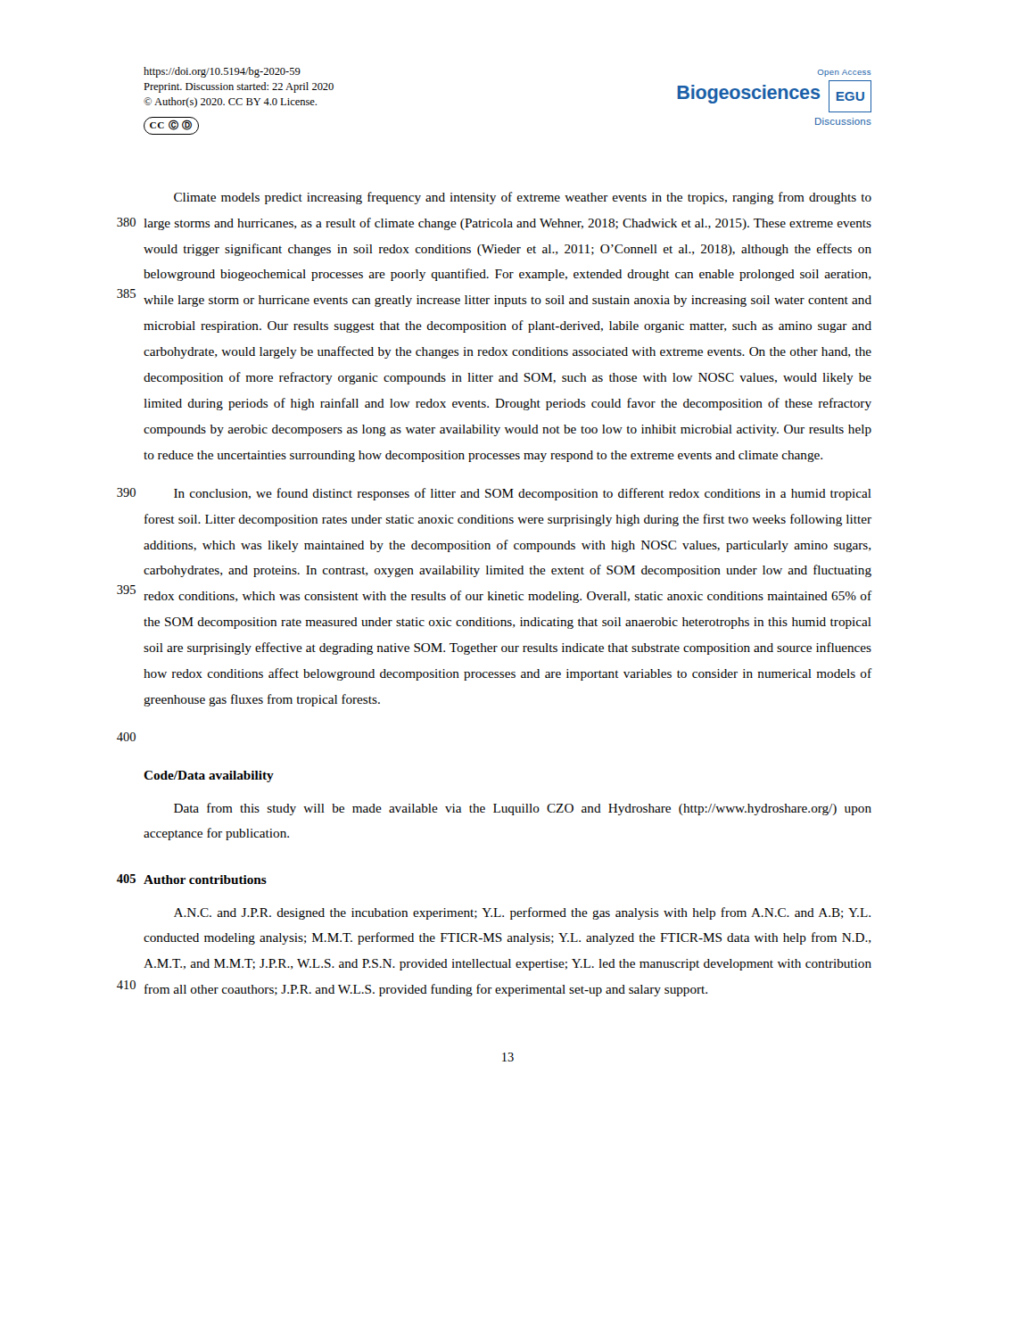https://doi.org/10.5194/bg-2020-59
Preprint. Discussion started: 22 April 2020
© Author(s) 2020. CC BY 4.0 License.
CCⒸⒹ
Open Access
Biogeosciences EGU
Discussions
Climate models predict increasing frequency and intensity of extreme weather events in the tropics, ranging from droughts to large storms and hurricanes, as a result of climate change (Patricola and Wehner, 2018; Chadwick et al., 2015). These 380extreme events would trigger significant changes in soil redox conditions (Wieder et al., 2011; O’Connell et al., 2018), although the effects on belowground biogeochemical processes are poorly quantified. For example, extended drought can enable prolonged soil aeration, while large storm or hurricane events can greatly increase litter inputs to soil and sustain anoxia by increasing soil water content and microbial respiration. Our results suggest that the decomposition of plant-derived, labile organic matter, such as amino sugar and carbohydrate, would largely be unaffected by the changes in redox conditions 385associated with extreme events. On the other hand, the decomposition of more refractory organic compounds in litter and SOM, such as those with low NOSC values, would likely be limited during periods of high rainfall and low redox events. Drought periods could favor the decomposition of these refractory compounds by aerobic decomposers as long as water availability would not be too low to inhibit microbial activity. Our results help to reduce the uncertainties surrounding how decomposition processes may respond to the extreme events and climate change.
390 In conclusion, we found distinct responses of litter and SOM decomposition to different redox conditions in a humid tropical forest soil. Litter decomposition rates under static anoxic conditions were surprisingly high during the first two weeks following litter additions, which was likely maintained by the decomposition of compounds with high NOSC values, particularly amino sugars, carbohydrates, and proteins. In contrast, oxygen availability limited the extent of SOM decomposition under low and fluctuating redox conditions, which was consistent with the results of our kinetic modeling. 395 Overall, static anoxic conditions maintained 65% of the SOM decomposition rate measured under static oxic conditions, indicating that soil anaerobic heterotrophs in this humid tropical soil are surprisingly effective at degrading native SOM. Together our results indicate that substrate composition and source influences how redox conditions affect belowground decomposition processes and are important variables to consider in numerical models of greenhouse gas fluxes from tropical forests.
400
Code/Data availability
Data from this study will be made available via the Luquillo CZO and Hydroshare (http://www.hydroshare.org/) upon acceptance for publication.
405 Author contributions
A.N.C. and J.P.R. designed the incubation experiment; Y.L. performed the gas analysis with help from A.N.C. and A.B; Y.L. conducted modeling analysis; M.M.T. performed the FTICR-MS analysis; Y.L. analyzed the FTICR-MS data with help from N.D., A.M.T., and M.M.T; J.P.R., W.L.S. and P.S.N. provided intellectual expertise; Y.L. led the manuscript development with contribution from all other coauthors; J.P.R. and W.L.S. provided funding for experimental set-up and salary 410support.
13